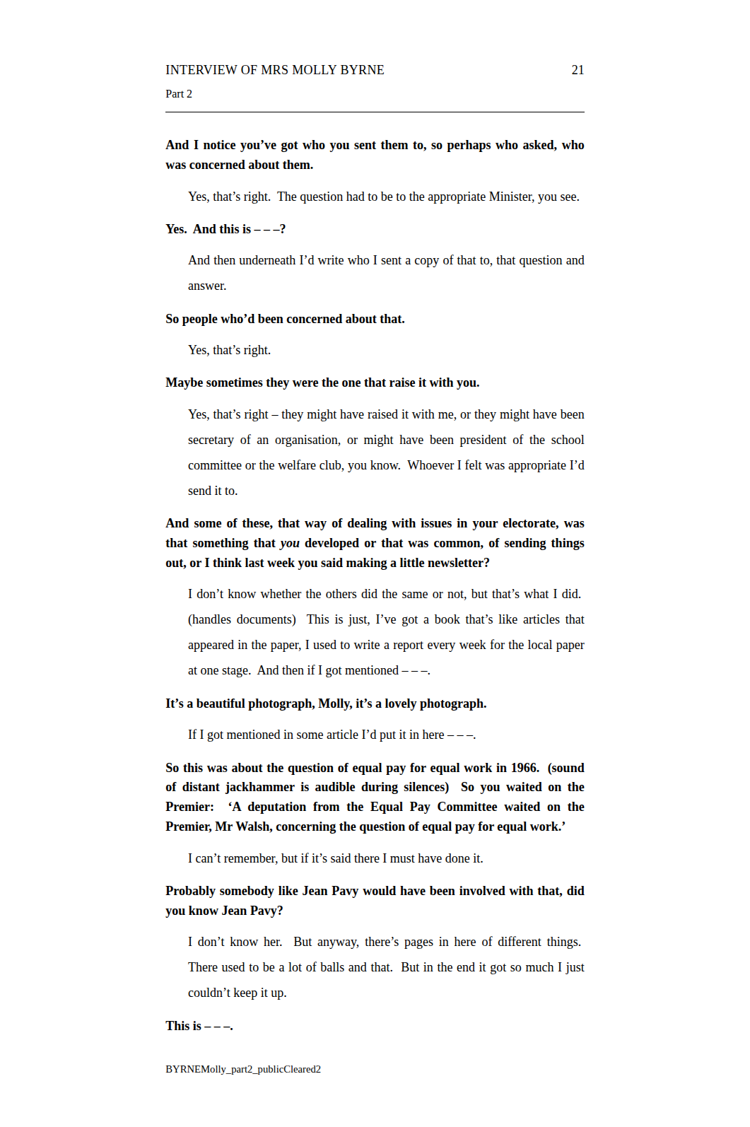21
INTERVIEW OF MRS MOLLY BYRNE
Part 2
And I notice you’ve got who you sent them to, so perhaps who asked, who was concerned about them.
Yes, that’s right. The question had to be to the appropriate Minister, you see.
Yes. And this is – – –?
And then underneath I’d write who I sent a copy of that to, that question and answer.
So people who’d been concerned about that.
Yes, that’s right.
Maybe sometimes they were the one that raise it with you.
Yes, that’s right – they might have raised it with me, or they might have been secretary of an organisation, or might have been president of the school committee or the welfare club, you know. Whoever I felt was appropriate I’d send it to.
And some of these, that way of dealing with issues in your electorate, was that something that you developed or that was common, of sending things out, or I think last week you said making a little newsletter?
I don’t know whether the others did the same or not, but that’s what I did. (handles documents) This is just, I’ve got a book that’s like articles that appeared in the paper, I used to write a report every week for the local paper at one stage. And then if I got mentioned – – –.
It’s a beautiful photograph, Molly, it’s a lovely photograph.
If I got mentioned in some article I’d put it in here – – –.
So this was about the question of equal pay for equal work in 1966. (sound of distant jackhammer is audible during silences) So you waited on the Premier: ‘A deputation from the Equal Pay Committee waited on the Premier, Mr Walsh, concerning the question of equal pay for equal work.’
I can’t remember, but if it’s said there I must have done it.
Probably somebody like Jean Pavy would have been involved with that, did you know Jean Pavy?
I don’t know her. But anyway, there’s pages in here of different things. There used to be a lot of balls and that. But in the end it got so much I just couldn’t keep it up.
This is – – –.
BYRNEMolly_part2_publicCleared2